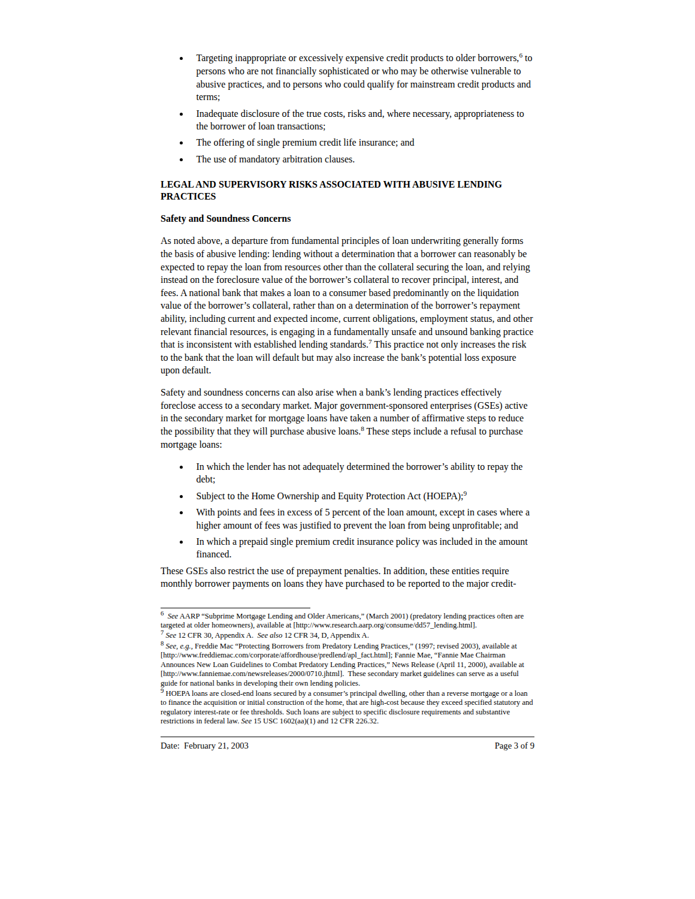Targeting inappropriate or excessively expensive credit products to older borrowers,6 to persons who are not financially sophisticated or who may be otherwise vulnerable to abusive practices, and to persons who could qualify for mainstream credit products and terms;
Inadequate disclosure of the true costs, risks and, where necessary, appropriateness to the borrower of loan transactions;
The offering of single premium credit life insurance; and
The use of mandatory arbitration clauses.
LEGAL AND SUPERVISORY RISKS ASSOCIATED WITH ABUSIVE LENDING PRACTICES
Safety and Soundness Concerns
As noted above, a departure from fundamental principles of loan underwriting generally forms the basis of abusive lending: lending without a determination that a borrower can reasonably be expected to repay the loan from resources other than the collateral securing the loan, and relying instead on the foreclosure value of the borrower’s collateral to recover principal, interest, and fees. A national bank that makes a loan to a consumer based predominantly on the liquidation value of the borrower’s collateral, rather than on a determination of the borrower’s repayment ability, including current and expected income, current obligations, employment status, and other relevant financial resources, is engaging in a fundamentally unsafe and unsound banking practice that is inconsistent with established lending standards.7 This practice not only increases the risk to the bank that the loan will default but may also increase the bank’s potential loss exposure upon default.
Safety and soundness concerns can also arise when a bank’s lending practices effectively foreclose access to a secondary market. Major government-sponsored enterprises (GSEs) active in the secondary market for mortgage loans have taken a number of affirmative steps to reduce the possibility that they will purchase abusive loans.8 These steps include a refusal to purchase mortgage loans:
In which the lender has not adequately determined the borrower’s ability to repay the debt;
Subject to the Home Ownership and Equity Protection Act (HOEPA);9
With points and fees in excess of 5 percent of the loan amount, except in cases where a higher amount of fees was justified to prevent the loan from being unprofitable; and
In which a prepaid single premium credit insurance policy was included in the amount financed.
These GSEs also restrict the use of prepayment penalties. In addition, these entities require monthly borrower payments on loans they have purchased to be reported to the major credit-
6 See AARP “Subprime Mortgage Lending and Older Americans,” (March 2001) (predatory lending practices often are targeted at older homeowners), available at [http://www.research.aarp.org/consume/dd57_lending.html].
7 See 12 CFR 30, Appendix A. See also 12 CFR 34, D, Appendix A.
8 See, e.g., Freddie Mac “Protecting Borrowers from Predatory Lending Practices,” (1997; revised 2003), available at [http://www.freddiemac.com/corporate/affordhouse/predlend/apl_fact.html]; Fannie Mae, “Fannie Mae Chairman Announces New Loan Guidelines to Combat Predatory Lending Practices,” News Release (April 11, 2000), available at [http://www.fanniemae.com/newsreleases/2000/0710.jhtml]. These secondary market guidelines can serve as a useful guide for national banks in developing their own lending policies.
9 HOEPA loans are closed-end loans secured by a consumer’s principal dwelling, other than a reverse mortgage or a loan to finance the acquisition or initial construction of the home, that are high-cost because they exceed specified statutory and regulatory interest-rate or fee thresholds. Such loans are subject to specific disclosure requirements and substantive restrictions in federal law. See 15 USC 1602(aa)(1) and 12 CFR 226.32.
Date: February 21, 2003 Page 3 of 9